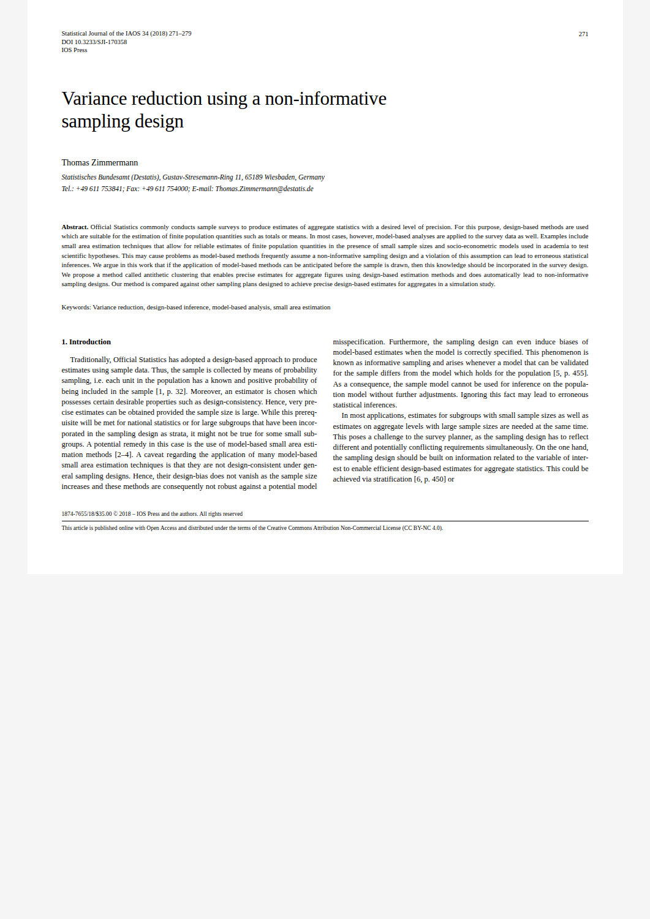Statistical Journal of the IAOS 34 (2018) 271–279
DOI 10.3233/SJI-170358
IOS Press
271
Variance reduction using a non-informative
sampling design
Thomas Zimmermann
Statistisches Bundesamt (Destatis), Gustav-Stresemann-Ring 11, 65189 Wiesbaden, Germany
Tel.: +49 611 753841; Fax: +49 611 754000; E-mail: Thomas.Zimmermann@destatis.de
Abstract. Official Statistics commonly conducts sample surveys to produce estimates of aggregate statistics with a desired level of precision. For this purpose, design-based methods are used which are suitable for the estimation of finite population quantities such as totals or means. In most cases, however, model-based analyses are applied to the survey data as well. Examples include small area estimation techniques that allow for reliable estimates of finite population quantities in the presence of small sample sizes and socio-econometric models used in academia to test scientific hypotheses. This may cause problems as model-based methods frequently assume a non-informative sampling design and a violation of this assumption can lead to erroneous statistical inferences. We argue in this work that if the application of model-based methods can be anticipated before the sample is drawn, then this knowledge should be incorporated in the survey design. We propose a method called antithetic clustering that enables precise estimates for aggregate figures using design-based estimation methods and does automatically lead to non-informative sampling designs. Our method is compared against other sampling plans designed to achieve precise design-based estimates for aggregates in a simulation study.
Keywords: Variance reduction, design-based inference, model-based analysis, small area estimation
1. Introduction
Traditionally, Official Statistics has adopted a design-based approach to produce estimates using sample data. Thus, the sample is collected by means of probability sampling, i.e. each unit in the population has a known and positive probability of being included in the sample [1, p. 32]. Moreover, an estimator is chosen which possesses certain desirable properties such as design-consistency. Hence, very precise estimates can be obtained provided the sample size is large. While this prerequisite will be met for national statistics or for large subgroups that have been incorporated in the sampling design as strata, it might not be true for some small subgroups. A potential remedy in this case is the use of model-based small area estimation methods [2–4]. A caveat regarding the application of many model-based small area estimation techniques is that they are not design-consistent under general sampling designs. Hence, their design-bias does not vanish as the sample size increases and these methods are consequently not robust against a potential model misspecification. Furthermore, the sampling design can even induce biases of model-based estimates when the model is correctly specified. This phenomenon is known as informative sampling and arises whenever a model that can be validated for the sample differs from the model which holds for the population [5, p. 455]. As a consequence, the sample model cannot be used for inference on the population model without further adjustments. Ignoring this fact may lead to erroneous statistical inferences.
In most applications, estimates for subgroups with small sample sizes as well as estimates on aggregate levels with large sample sizes are needed at the same time. This poses a challenge to the survey planner, as the sampling design has to reflect different and potentially conflicting requirements simultaneously. On the one hand, the sampling design should be built on information related to the variable of interest to enable efficient design-based estimates for aggregate statistics. This could be achieved via stratification [6, p. 450] or
1874-7655/18/$35.00 © 2018 – IOS Press and the authors. All rights reserved
This article is published online with Open Access and distributed under the terms of the Creative Commons Attribution Non-Commercial License (CC BY-NC 4.0).